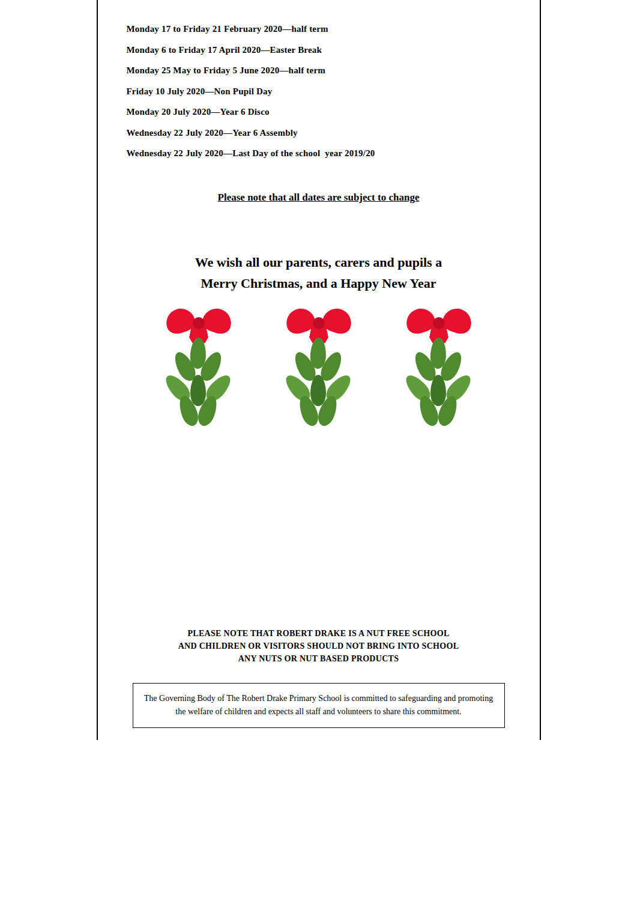Monday 17 to Friday 21 February 2020—half term
Monday 6 to Friday 17 April 2020—Easter Break
Monday 25 May to Friday 5 June 2020—half term
Friday 10 July 2020—Non Pupil Day
Monday 20 July 2020—Year 6 Disco
Wednesday 22 July 2020—Year 6 Assembly
Wednesday 22 July 2020—Last Day of the school year 2019/20
Please note that all dates are subject to change
We wish all our parents, carers and pupils a
Merry Christmas, and a Happy New Year
PLEASE NOTE THAT ROBERT DRAKE IS A NUT FREE SCHOOL
AND CHILDREN OR VISITORS SHOULD NOT BRING INTO SCHOOL
ANY NUTS OR NUT BASED PRODUCTS
The Governing Body of The Robert Drake Primary School is committed to safeguarding and promoting the welfare of children and expects all staff and volunteers to share this commitment.